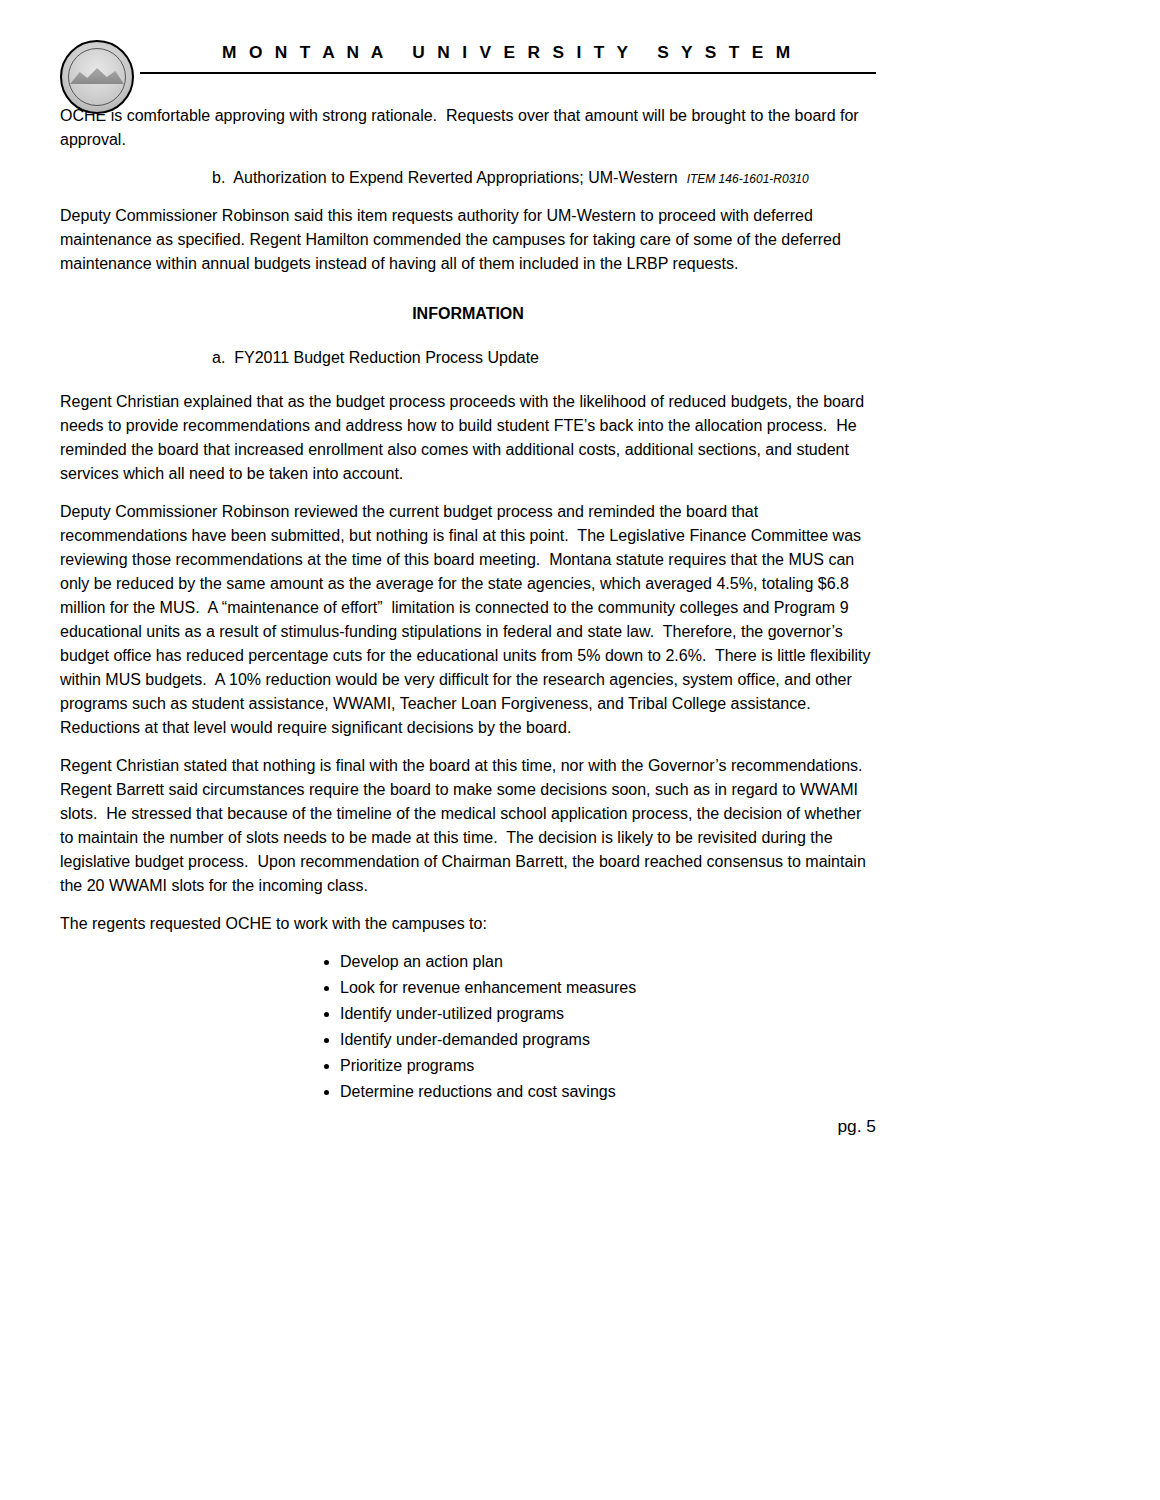M O N T A N A U N I V E R S I T Y S Y S T E M
OCHE is comfortable approving with strong rationale. Requests over that amount will be brought to the board for approval.
b. Authorization to Expend Reverted Appropriations; UM-Western ITEM 146-1601-R0310
Deputy Commissioner Robinson said this item requests authority for UM-Western to proceed with deferred maintenance as specified. Regent Hamilton commended the campuses for taking care of some of the deferred maintenance within annual budgets instead of having all of them included in the LRBP requests.
INFORMATION
a. FY2011 Budget Reduction Process Update
Regent Christian explained that as the budget process proceeds with the likelihood of reduced budgets, the board needs to provide recommendations and address how to build student FTE’s back into the allocation process. He reminded the board that increased enrollment also comes with additional costs, additional sections, and student services which all need to be taken into account.
Deputy Commissioner Robinson reviewed the current budget process and reminded the board that recommendations have been submitted, but nothing is final at this point. The Legislative Finance Committee was reviewing those recommendations at the time of this board meeting. Montana statute requires that the MUS can only be reduced by the same amount as the average for the state agencies, which averaged 4.5%, totaling $6.8 million for the MUS. A “maintenance of effort” limitation is connected to the community colleges and Program 9 educational units as a result of stimulus-funding stipulations in federal and state law. Therefore, the governor’s budget office has reduced percentage cuts for the educational units from 5% down to 2.6%. There is little flexibility within MUS budgets. A 10% reduction would be very difficult for the research agencies, system office, and other programs such as student assistance, WWAMI, Teacher Loan Forgiveness, and Tribal College assistance. Reductions at that level would require significant decisions by the board.
Regent Christian stated that nothing is final with the board at this time, nor with the Governor’s recommendations. Regent Barrett said circumstances require the board to make some decisions soon, such as in regard to WWAMI slots. He stressed that because of the timeline of the medical school application process, the decision of whether to maintain the number of slots needs to be made at this time. The decision is likely to be revisited during the legislative budget process. Upon recommendation of Chairman Barrett, the board reached consensus to maintain the 20 WWAMI slots for the incoming class.
The regents requested OCHE to work with the campuses to:
Develop an action plan
Look for revenue enhancement measures
Identify under-utilized programs
Identify under-demanded programs
Prioritize programs
Determine reductions and cost savings
pg. 5